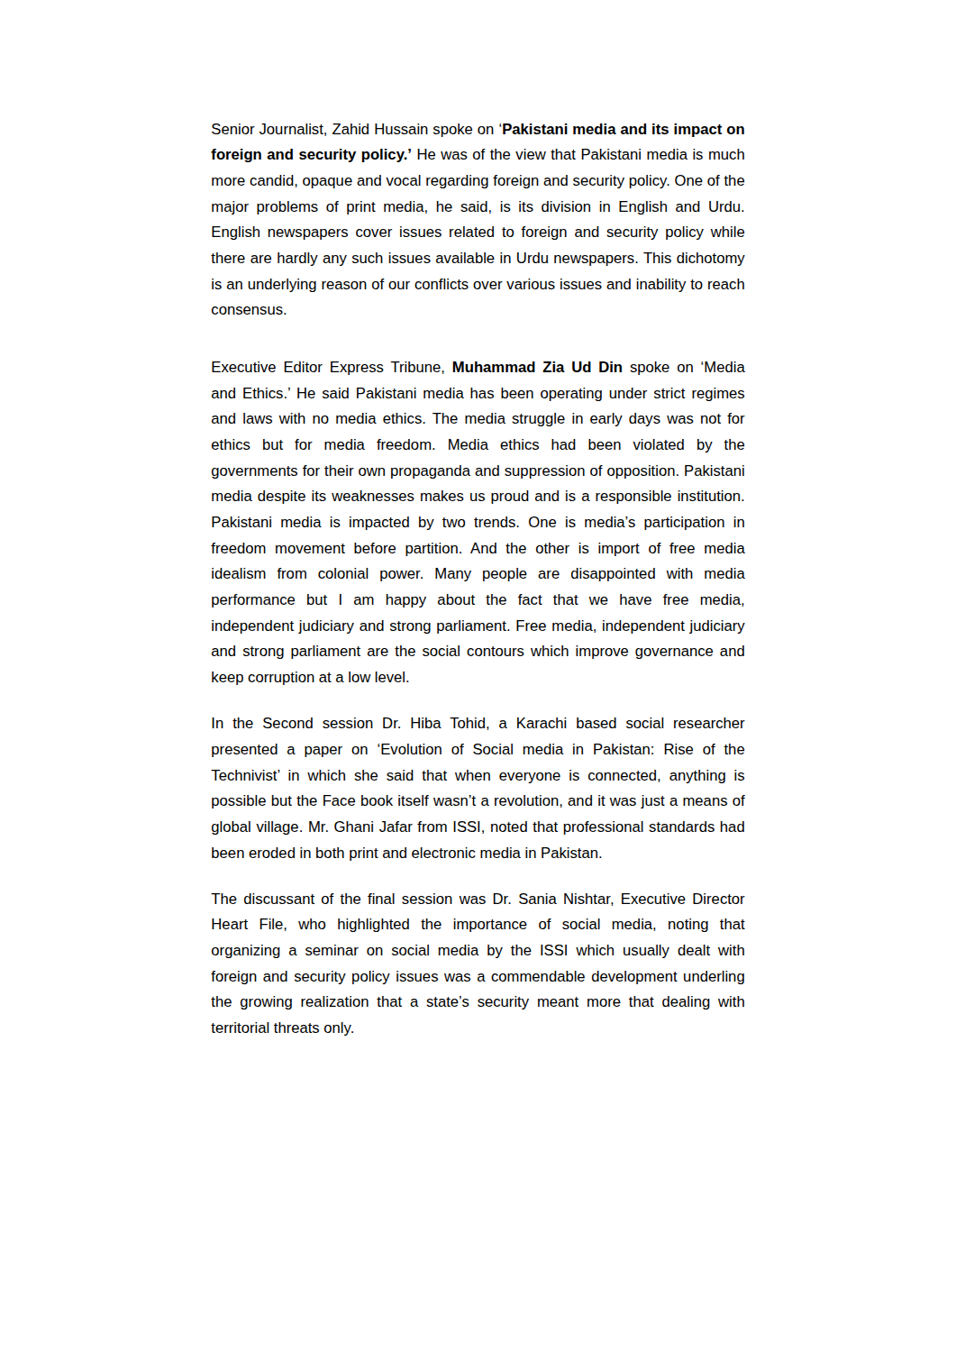Senior Journalist, Zahid Hussain spoke on ‘Pakistani media and its impact on foreign and security policy.’ He was of the view that Pakistani media is much more candid, opaque and vocal regarding foreign and security policy. One of the major problems of print media, he said, is its division in English and Urdu. English newspapers cover issues related to foreign and security policy while there are hardly any such issues available in Urdu newspapers. This dichotomy is an underlying reason of our conflicts over various issues and inability to reach consensus.
Executive Editor Express Tribune, Muhammad Zia Ud Din spoke on ‘Media and Ethics.’ He said Pakistani media has been operating under strict regimes and laws with no media ethics. The media struggle in early days was not for ethics but for media freedom. Media ethics had been violated by the governments for their own propaganda and suppression of opposition. Pakistani media despite its weaknesses makes us proud and is a responsible institution. Pakistani media is impacted by two trends. One is media’s participation in freedom movement before partition. And the other is import of free media idealism from colonial power. Many people are disappointed with media performance but I am happy about the fact that we have free media, independent judiciary and strong parliament. Free media, independent judiciary and strong parliament are the social contours which improve governance and keep corruption at a low level.
In the Second session Dr. Hiba Tohid, a Karachi based social researcher presented a paper on ‘Evolution of Social media in Pakistan: Rise of the Technivist’ in which she said that when everyone is connected, anything is possible but the Face book itself wasn’t a revolution, and it was just a means of global village. Mr. Ghani Jafar from ISSI, noted that professional standards had been eroded in both print and electronic media in Pakistan.
The discussant of the final session was Dr. Sania Nishtar, Executive Director Heart File, who highlighted the importance of social media, noting that organizing a seminar on social media by the ISSI which usually dealt with foreign and security policy issues was a commendable development underling the growing realization that a state’s security meant more that dealing with territorial threats only.